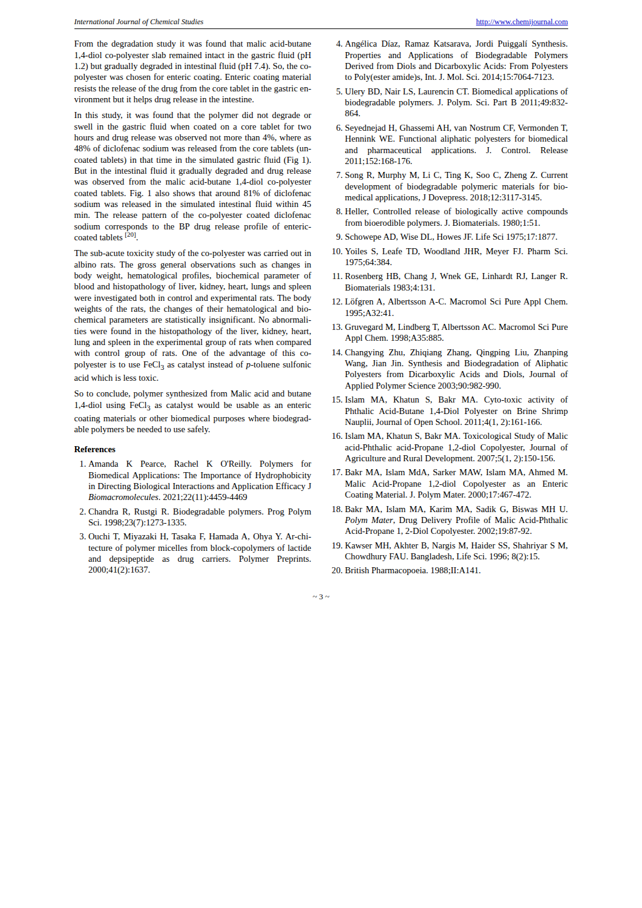International Journal of Chemical Studies http://www.chemijournal.com
From the degradation study it was found that malic acid-butane 1,4-diol co-polyester slab remained intact in the gastric fluid (pH 1.2) but gradually degraded in intestinal fluid (pH 7.4). So, the co-polyester was chosen for enteric coating. Enteric coating material resists the release of the drug from the core tablet in the gastric environment but it helps drug release in the intestine.
In this study, it was found that the polymer did not degrade or swell in the gastric fluid when coated on a core tablet for two hours and drug release was observed not more than 4%, where as 48% of diclofenac sodium was released from the core tablets (uncoated tablets) in that time in the simulated gastric fluid (Fig 1). But in the intestinal fluid it gradually degraded and drug release was observed from the malic acid-butane 1,4-diol co-polyester coated tablets. Fig. 1 also shows that around 81% of diclofenac sodium was released in the simulated intestinal fluid within 45 min. The release pattern of the co-polyester coated diclofenac sodium corresponds to the BP drug release profile of enteric-coated tablets [20].
The sub-acute toxicity study of the co-polyester was carried out in albino rats. The gross general observations such as changes in body weight, hematological profiles, biochemical parameter of blood and histopathology of liver, kidney, heart, lungs and spleen were investigated both in control and experimental rats. The body weights of the rats, the changes of their hematological and biochemical parameters are statistically insignificant. No abnormalities were found in the histopathology of the liver, kidney, heart, lung and spleen in the experimental group of rats when compared with control group of rats. One of the advantage of this co-polyester is to use FeCl3 as catalyst instead of p-toluene sulfonic acid which is less toxic.
So to conclude, polymer synthesized from Malic acid and butane 1,4-diol using FeCl3 as catalyst would be usable as an enteric coating materials or other biomedical purposes where biodegradable polymers be needed to use safely.
References
Amanda K Pearce, Rachel K O'Reilly. Polymers for Biomedical Applications: The Importance of Hydrophobicity in Directing Biological Interactions and Application Efficacy J Biomacromolecules. 2021;22(11):4459-4469
Chandra R, Rustgi R. Biodegradable polymers. Prog Polym Sci. 1998;23(7):1273-1335.
Ouchi T, Miyazaki H, Tasaka F, Hamada A, Ohya Y. Ar-chitecture of polymer micelles from block-copolymers of lactide and depsipeptide as drug carriers. Polymer Preprints. 2000;41(2):1637.
Angélica Díaz, Ramaz Katsarava, Jordi Puiggalí Synthesis. Properties and Applications of Biodegradable Polymers Derived from Diols and Dicarboxylic Acids: From Polyesters to Poly(ester amide)s, Int. J. Mol. Sci. 2014;15:7064-7123.
Ulery BD, Nair LS, Laurencin CT. Biomedical applications of biodegradable polymers. J. Polym. Sci. Part B 2011;49:832-864.
Seyednejad H, Ghassemi AH, van Nostrum CF, Vermonden T, Hennink WE. Functional aliphatic polyesters for biomedical and pharmaceutical applications. J. Control. Release 2011;152:168-176.
Song R, Murphy M, Li C, Ting K, Soo C, Zheng Z. Current development of biodegradable polymeric materials for biomedical applications, J Dovepress. 2018;12:3117-3145.
Heller, Controlled release of biologically active compounds from bioerodible polymers. J. Biomaterials. 1980;1:51.
Schowepe AD, Wise DL, Howes JF. Life Sci 1975;17:1877.
Yoiles S, Leafe TD, Woodland JHR, Meyer FJ. Pharm Sci. 1975;64:384.
Rosenberg HB, Chang J, Wnek GE, Linhardt RJ, Langer R. Biomaterials 1983;4:131.
Löfgren A, Albertsson A-C. Macromol Sci Pure Appl Chem. 1995;A32:41.
Gruvegard M, Lindberg T, Albertsson AC. Macromol Sci Pure Appl Chem. 1998;A35:885.
Changying Zhu, Zhiqiang Zhang, Qingping Liu, Zhanping Wang, Jian Jin. Synthesis and Biodegradation of Aliphatic Polyesters from Dicarboxylic Acids and Diols, Journal of Applied Polymer Science 2003;90:982-990.
Islam MA, Khatun S, Bakr MA. Cyto-toxic activity of Phthalic Acid-Butane 1,4-Diol Polyester on Brine Shrimp Nauplii, Journal of Open School. 2011;4(1, 2):161-166.
Islam MA, Khatun S, Bakr MA. Toxicological Study of Malic acid-Phthalic acid-Propane 1,2-diol Copolyester, Journal of Agriculture and Rural Development. 2007;5(1, 2):150-156.
Bakr MA, Islam MdA, Sarker MAW, Islam MA, Ahmed M. Malic Acid-Propane 1,2-diol Copolyester as an Enteric Coating Material. J. Polym Mater. 2000;17:467-472.
Bakr MA, Islam MA, Karim MA, Sadik G, Biswas MH U. Polym Mater, Drug Delivery Profile of Malic Acid-Phthalic Acid-Propane 1, 2-Diol Copolyester. 2002;19:87-92.
Kawser MH, Akhter B, Nargis M, Haider SS, Shahriyar S M, Chowdhury FAU. Bangladesh, Life Sci. 1996; 8(2):15.
British Pharmacopoeia. 1988;II:A141.
~ 3 ~